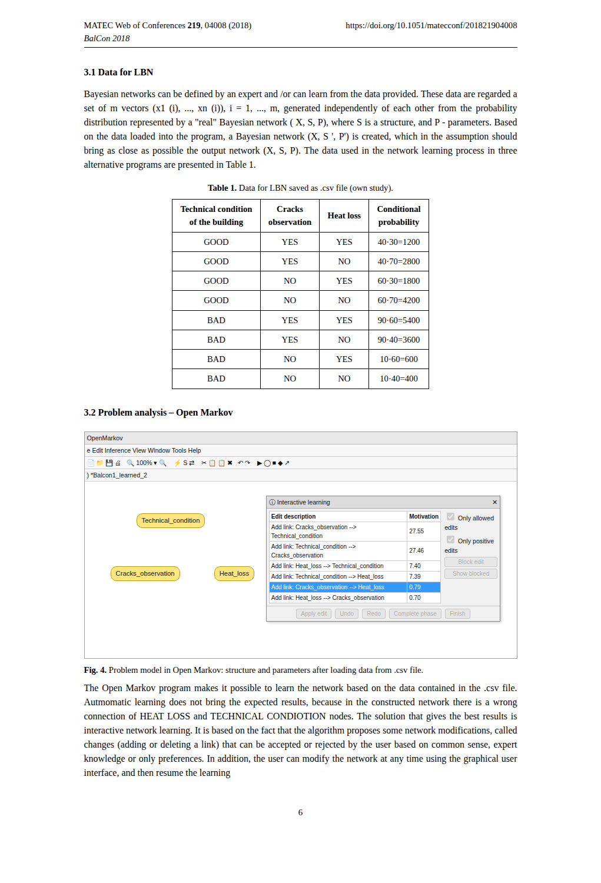MATEC Web of Conferences 219, 04008 (2018)
BalCon 2018
https://doi.org/10.1051/matecconf/201821904008
3.1 Data for LBN
Bayesian networks can be defined by an expert and /or can learn from the data provided. These data are regarded a set of m vectors (x1 (i), ..., xn (i)), i = 1, ..., m, generated independently of each other from the probability distribution represented by a "real" Bayesian network ( X, S, P), where S is a structure, and P - parameters. Based on the data loaded into the program, a Bayesian network (X, S ', P') is created, which in the assumption should bring as close as possible the output network (X, S, P). The data used in the network learning process in three alternative programs are presented in Table 1.
Table 1. Data for LBN saved as .csv file (own study).
| Technical condition of the building | Cracks observation | Heat loss | Conditional probability |
| --- | --- | --- | --- |
| GOOD | YES | YES | 40·30=1200 |
| GOOD | YES | NO | 40·70=2800 |
| GOOD | NO | YES | 60·30=1800 |
| GOOD | NO | NO | 60·70=4200 |
| BAD | YES | YES | 90·60=5400 |
| BAD | YES | NO | 90·40=3600 |
| BAD | NO | YES | 10·60=600 |
| BAD | NO | NO | 10·40=400 |
3.2 Problem analysis – Open Markov
OpenMarkov
e Edit Inference View Window Tools Help
📄 📁 💾 🖨 🔍 100% ▾ 🔍 ⚡ S ⇄ ✂ 📋 📋 ✖ ↶ ↷ ▶ ◯ ■ ◆ ↗
) *Balcon1_learned_2
Technical_condition
Cracks_observation
Heat_loss
ⓘ Interactive learning✕
| Edit description | Motivation |
| --- | --- |
| Add link: Cracks_observation --> Technical_condition | 27.55 |
| Add link: Technical_condition --> Cracks_observation | 27.46 |
| Add link: Heat_loss --> Technical_condition | 7.40 |
| Add link: Technical_condition --> Heat_loss | 7.39 |
| Add link: Cracks_observation --> Heat_loss | 0.79 |
| Add link: Heat_loss --> Cracks_observation | 0.70 |
Only allowed edits Only positive edits Block edit Show blocked
Apply edit Undo Redo Complete phase Finish
Fig. 4. Problem model in Open Markov: structure and parameters after loading data from .csv file.
The Open Markov program makes it possible to learn the network based on the data contained in the .csv file. Autmomatic learning does not bring the expected results, because in the constructed network there is a wrong connection of HEAT LOSS and TECHNICAL CONDIOTION nodes. The solution that gives the best results is interactive network learning. It is based on the fact that the algorithm proposes some network modifications, called changes (adding or deleting a link) that can be accepted or rejected by the user based on common sense, expert knowledge or only preferences. In addition, the user can modify the network at any time using the graphical user interface, and then resume the learning
6